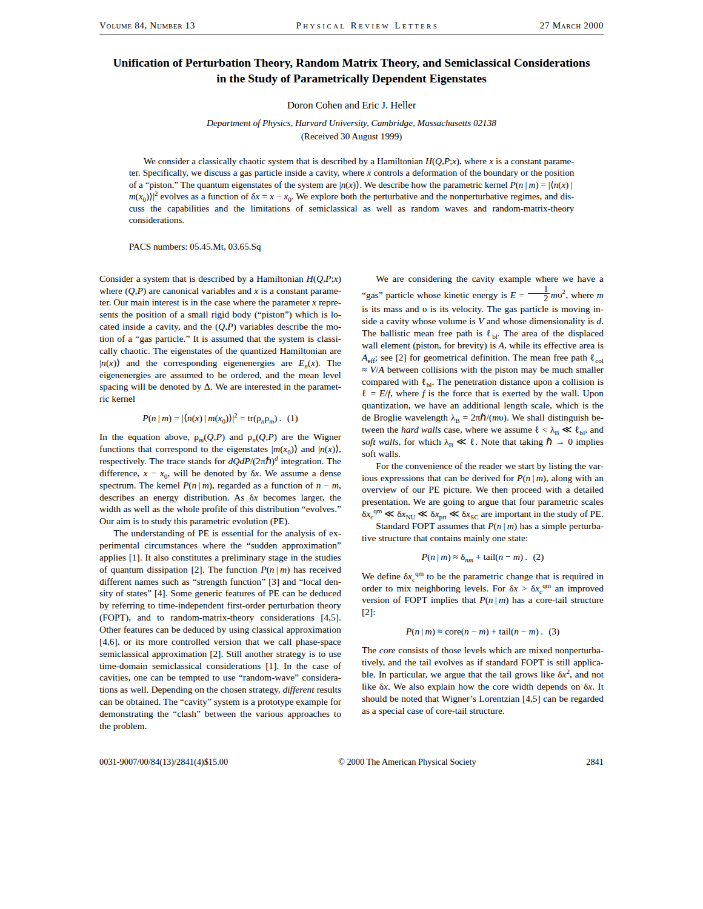Volume 84, Number 13 Physical Review Letters 27 March 2000
Unification of Perturbation Theory, Random Matrix Theory, and Semiclassical Considerations
in the Study of Parametrically Dependent Eigenstates
Doron Cohen and Eric J. Heller
Department of Physics, Harvard University, Cambridge, Massachusetts 02138
(Received 30 August 1999)
We consider a classically chaotic system that is described by a Hamiltonian H(Q,P;x), where x is a constant parameter. Specifically, we discuss a gas particle inside a cavity, where x controls a deformation of the boundary or the position of a “piston.” The quantum eigenstates of the system are |n(x)⟩. We describe how the parametric kernel P(n | m) = |⟨n(x) | m(x0)⟩|2 evolves as a function of δx = x − x0. We explore both the perturbative and the nonperturbative regimes, and discuss the capabilities and the limitations of semiclassical as well as random waves and random-matrix-theory considerations.
PACS numbers: 05.45.Mt, 03.65.Sq
Consider a system that is described by a Hamiltonian H(Q,P;x) where (Q,P) are canonical variables and x is a constant parameter. Our main interest is in the case where the parameter x represents the position of a small rigid body (“piston”) which is located inside a cavity, and the (Q,P) variables describe the motion of a “gas particle.” It is assumed that the system is classically chaotic. The eigenstates of the quantized Hamiltonian are |n(x)⟩ and the corresponding eigenenergies are En(x). The eigenenergies are assumed to be ordered, and the mean level spacing will be denoted by Δ. We are interested in the parametric kernel
P(n | m) = |⟨n(x) | m(x0)⟩|2 = tr(ρnρm) . (1)
In the equation above, ρm(Q,P) and ρn(Q,P) are the Wigner functions that correspond to the eigenstates |m(x0)⟩ and |n(x)⟩, respectively. The trace stands for dQdP/(2πℏ)d integration. The difference, x − x0, will be denoted by δx. We assume a dense spectrum. The kernel P(n | m), regarded as a function of n − m, describes an energy distribution. As δx becomes larger, the width as well as the whole profile of this distribution “evolves.” Our aim is to study this parametric evolution (PE).
The understanding of PE is essential for the analysis of experimental circumstances where the “sudden approximation” applies [1]. It also constitutes a preliminary stage in the studies of quantum dissipation [2]. The function P(n | m) has received different names such as “strength function” [3] and “local density of states” [4]. Some generic features of PE can be deduced by referring to time-independent first-order perturbation theory (FOPT), and to random-matrix-theory considerations [4,5]. Other features can be deduced by using classical approximation [4,6], or its more controlled version that we call phase-space semiclassical approximation [2]. Still another strategy is to use time-domain semiclassical considerations [1]. In the case of cavities, one can be tempted to use “random-wave” considerations as well. Depending on the chosen strategy, different results can be obtained. The “cavity” system is a prototype example for demonstrating the “clash” between the various approaches to the problem.
We are considering the cavity example where we have a “gas” particle whose kinetic energy is E = 12 mυ2, where m is its mass and υ is its velocity. The gas particle is moving inside a cavity whose volume is V and whose dimensionality is d. The ballistic mean free path is ℓbl. The area of the displaced wall element (piston, for brevity) is A, while its effective area is Aeff; see [2] for geometrical definition. The mean free path ℓcol ≈ V/A between collisions with the piston may be much smaller compared with ℓbl. The penetration distance upon a collision is ℓ = E/f, where f is the force that is exerted by the wall. Upon quantization, we have an additional length scale, which is the de Broglie wavelength λB = 2πℏ/(mυ). We shall distinguish between the hard walls case, where we assume ℓ < λB ≪ ℓbl, and soft walls, for which λB ≪ ℓ. Note that taking ℏ → 0 implies soft walls.
For the convenience of the reader we start by listing the various expressions that can be derived for P(n | m), along with an overview of our PE picture. We then proceed with a detailed presentation. We are going to argue that four parametric scales δxcqm ≪ δxNU ≪ δxprt ≪ δxSC are important in the study of PE.
Standard FOPT assumes that P(n | m) has a simple perturbative structure that contains mainly one state:
P(n | m) ≈ δnm + tail(n − m) . (2)
We define δxcqm to be the parametric change that is required in order to mix neighboring levels. For δx > δxcqm an improved version of FOPT implies that P(n | m) has a core-tail structure [2]:
P(n | m) ≈ core(n − m) + tail(n − m) . (3)
The core consists of those levels which are mixed nonperturbatively, and the tail evolves as if standard FOPT is still applicable. In particular, we argue that the tail grows like δx2, and not like δx. We also explain how the core width depends on δx. It should be noted that Wigner’s Lorentzian [4,5] can be regarded as a special case of core-tail structure.
0031-9007/00/84(13)/2841(4)$15.00 © 2000 The American Physical Society 2841